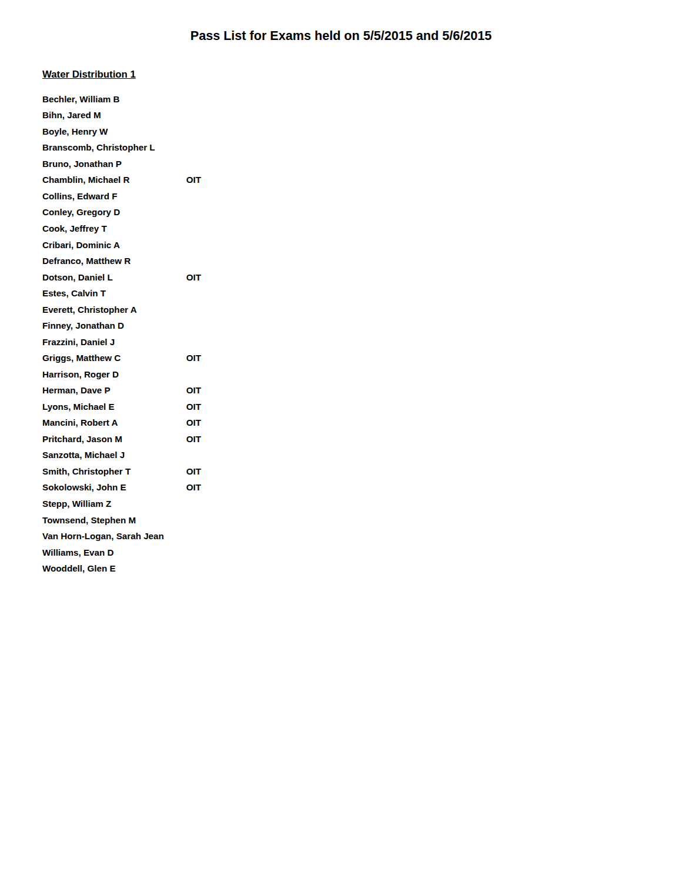Pass List for Exams held on 5/5/2015 and 5/6/2015
Water Distribution 1
| Bechler, William B | |
| Bihn, Jared M | |
| Boyle, Henry W | |
| Branscomb, Christopher L | |
| Bruno, Jonathan P | |
| Chamblin, Michael R | OIT |
| Collins, Edward F | |
| Conley, Gregory D | |
| Cook, Jeffrey T | |
| Cribari, Dominic A | |
| Defranco, Matthew R | |
| Dotson, Daniel L | OIT |
| Estes, Calvin T | |
| Everett, Christopher A | |
| Finney, Jonathan D | |
| Frazzini, Daniel J | |
| Griggs, Matthew C | OIT |
| Harrison, Roger D | |
| Herman, Dave P | OIT |
| Lyons, Michael E | OIT |
| Mancini, Robert A | OIT |
| Pritchard, Jason M | OIT |
| Sanzotta, Michael J | |
| Smith, Christopher T | OIT |
| Sokolowski, John E | OIT |
| Stepp, William Z | |
| Townsend, Stephen M | |
| Van Horn-Logan, Sarah Jean | |
| Williams, Evan D | |
| Wooddell, Glen E | |